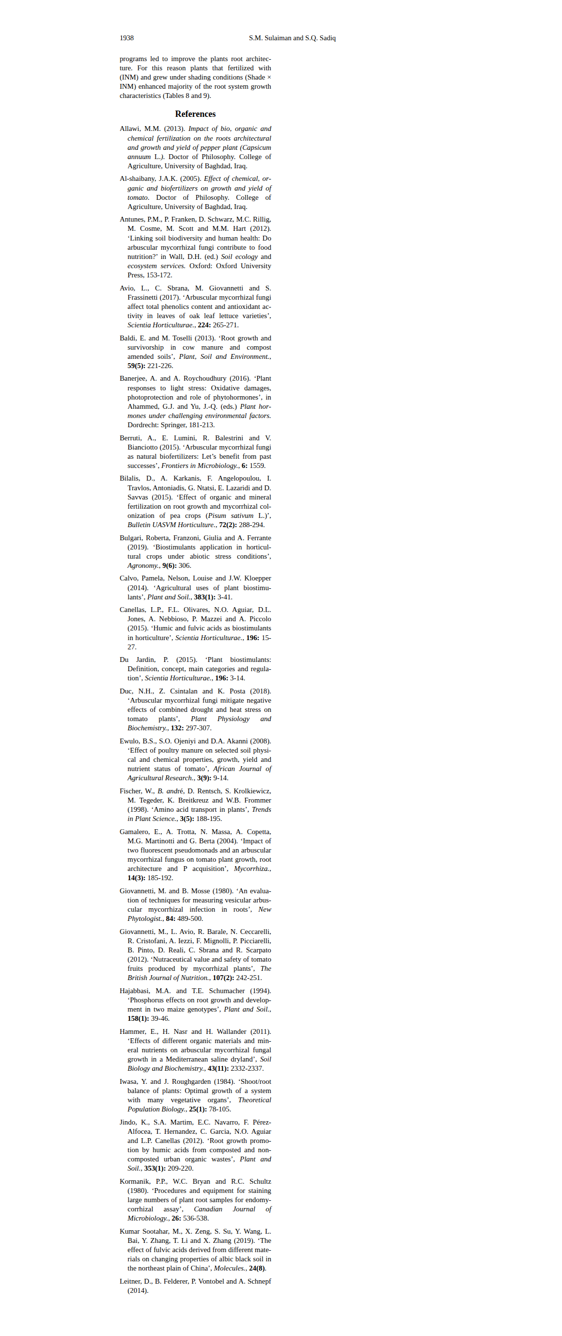1938
S.M. Sulaiman and S.Q. Sadiq
programs led to improve the plants root architecture. For this reason plants that fertilized with (INM) and grew under shading conditions (Shade × INM) enhanced majority of the root system growth characteristics (Tables 8 and 9).
References
Allawi, M.M. (2013). Impact of bio, organic and chemical fertilization on the roots architectural and growth and yield of pepper plant (Capsicum annuum L.). Doctor of Philosophy. College of Agriculture, University of Baghdad, Iraq.
Al-shaibany, J.A.K. (2005). Effect of chemical, organic and biofertilizers on growth and yield of tomato. Doctor of Philosophy. College of Agriculture, University of Baghdad, Iraq.
Antunes, P.M., P. Franken, D. Schwarz, M.C. Rillig, M. Cosme, M. Scott and M.M. Hart (2012). ‘Linking soil biodiversity and human health: Do arbuscular mycorrhizal fungi contribute to food nutrition?’ in Wall, D.H. (ed.) Soil ecology and ecosystem services. Oxford: Oxford University Press, 153-172.
Avio, L., C. Sbrana, M. Giovannetti and S. Frassinetti (2017). ‘Arbuscular mycorrhizal fungi affect total phenolics content and antioxidant activity in leaves of oak leaf lettuce varieties’, Scientia Horticulturae., 224: 265-271.
Baldi, E. and M. Toselli (2013). ‘Root growth and survivorship in cow manure and compost amended soils’, Plant, Soil and Environment., 59(5): 221-226.
Banerjee, A. and A. Roychoudhury (2016). ‘Plant responses to light stress: Oxidative damages, photoprotection and role of phytohormones’, in Ahammed, G.J. and Yu, J.-Q. (eds.) Plant hormones under challenging environmental factors. Dordrecht: Springer, 181-213.
Berruti, A., E. Lumini, R. Balestrini and V. Bianciotto (2015). ‘Arbuscular mycorrhizal fungi as natural biofertilizers: Let’s benefit from past successes’, Frontiers in Microbiology., 6: 1559.
Bilalis, D., A. Karkanis, F. Angelopoulou, I. Travlos, Antoniadis, G. Ntatsi, E. Lazaridi and D. Savvas (2015). ‘Effect of organic and mineral fertilization on root growth and mycorrhizal colonization of pea crops (Pisum sativum L.)’, Bulletin UASVM Horticulture., 72(2): 288-294.
Bulgari, Roberta, Franzoni, Giulia and A. Ferrante (2019). ‘Biostimulants application in horticultural crops under abiotic stress conditions’, Agronomy., 9(6): 306.
Calvo, Pamela, Nelson, Louise and J.W. Kloepper (2014). ‘Agricultural uses of plant biostimulants’, Plant and Soil., 383(1): 3-41.
Canellas, L.P., F.L. Olivares, N.O. Aguiar, D.L. Jones, A. Nebbioso, P. Mazzei and A. Piccolo (2015). ‘Humic and fulvic acids as biostimulants in horticulture’, Scientia Horticulturae., 196: 15-27.
Du Jardin, P. (2015). ‘Plant biostimulants: Definition, concept, main categories and regulation’, Scientia Horticulturae., 196: 3-14.
Duc, N.H., Z. Csintalan and K. Posta (2018). ‘Arbuscular mycorrhizal fungi mitigate negative effects of combined drought and heat stress on tomato plants’, Plant Physiology and Biochemistry., 132: 297-307.
Ewulo, B.S., S.O. Ojeniyi and D.A. Akanni (2008). ‘Effect of poultry manure on selected soil physical and chemical properties, growth, yield and nutrient status of tomato’, African Journal of Agricultural Research., 3(9): 9-14.
Fischer, W., B. andré, D. Rentsch, S. Krolkiewicz, M. Tegeder, K. Breitkreuz and W.B. Frommer (1998). ‘Amino acid transport in plants’, Trends in Plant Science., 3(5): 188-195.
Gamalero, E., A. Trotta, N. Massa, A. Copetta, M.G. Martinotti and G. Berta (2004). ‘Impact of two fluorescent pseudomonads and an arbuscular mycorrhizal fungus on tomato plant growth, root architecture and P acquisition’, Mycorrhiza., 14(3): 185-192.
Giovannetti, M. and B. Mosse (1980). ‘An evaluation of techniques for measuring vesicular arbuscular mycorrhizal infection in roots’, New Phytologist., 84: 489-500.
Giovannetti, M., L. Avio, R. Barale, N. Ceccarelli, R. Cristofani, A. Iezzi, F. Mignolli, P. Picciarelli, B. Pinto, D. Reali, C. Sbrana and R. Scarpato (2012). ‘Nutraceutical value and safety of tomato fruits produced by mycorrhizal plants’, The British Journal of Nutrition., 107(2): 242-251.
Hajabbasi, M.A. and T.E. Schumacher (1994). ‘Phosphorus effects on root growth and development in two maize genotypes’, Plant and Soil., 158(1): 39-46.
Hammer, E., H. Nasr and H. Wallander (2011). ‘Effects of different organic materials and mineral nutrients on arbuscular mycorrhizal fungal growth in a Mediterranean saline dryland’, Soil Biology and Biochemistry., 43(11): 2332-2337.
Iwasa, Y. and J. Roughgarden (1984). ‘Shoot/root balance of plants: Optimal growth of a system with many vegetative organs’, Theoretical Population Biology., 25(1): 78-105.
Jindo, K., S.A. Martim, E.C. Navarro, F. Pérez-Alfocea, T. Hernandez, C. Garcia, N.O. Aguiar and L.P. Canellas (2012). ‘Root growth promotion by humic acids from composted and non-composted urban organic wastes’, Plant and Soil., 353(1): 209-220.
Kormanik, P.P., W.C. Bryan and R.C. Schultz (1980). ‘Procedures and equipment for staining large numbers of plant root samples for endomycorrhizal assay’, Canadian Journal of Microbiology., 26: 536-538.
Kumar Sootahar, M., X. Zeng, S. Su, Y. Wang, L. Bai, Y. Zhang, T. Li and X. Zhang (2019). ‘The effect of fulvic acids derived from different materials on changing properties of albic black soil in the northeast plain of China’, Molecules., 24(8).
Leitner, D., B. Felderer, P. Vontobel and A. Schnepf (2014).